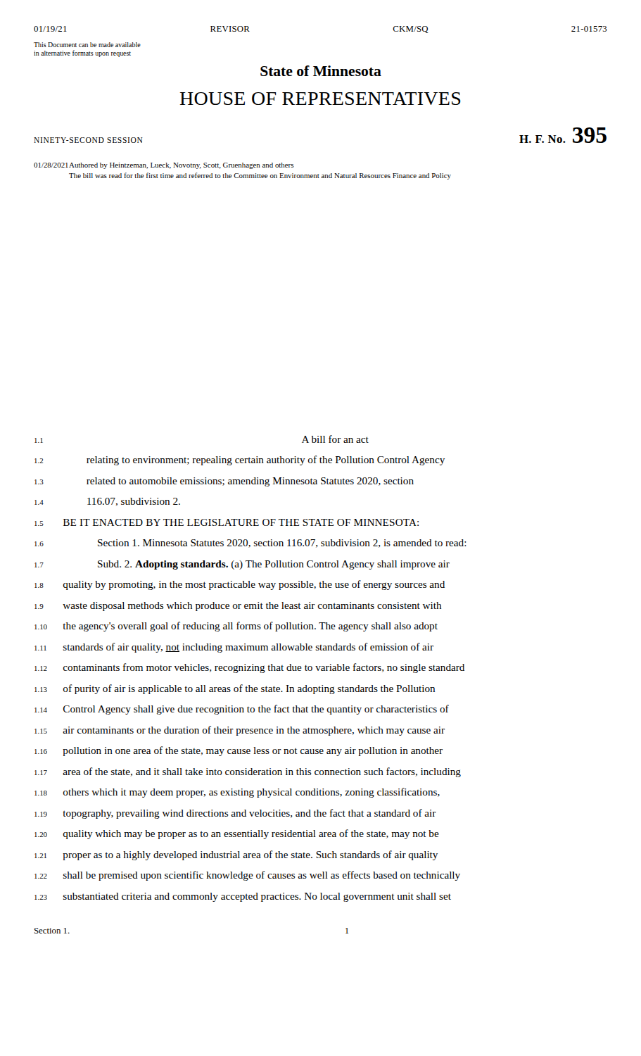01/19/21 REVISOR CKM/SQ 21-01573
This Document can be made available
in alternative formats upon request
State of Minnesota
HOUSE OF REPRESENTATIVES
NINETY-SECOND SESSION H. F. No. 395
01/28/2021 Authored by Heintzeman, Lueck, Novotny, Scott, Gruenhagen and others
The bill was read for the first time and referred to the Committee on Environment and Natural Resources Finance and Policy
1.1
A bill for an act
1.2
relating to environment; repealing certain authority of the Pollution Control Agency
1.3
related to automobile emissions; amending Minnesota Statutes 2020, section
1.4
116.07, subdivision 2.
1.5
BE IT ENACTED BY THE LEGISLATURE OF THE STATE OF MINNESOTA:
1.6
Section 1. Minnesota Statutes 2020, section 116.07, subdivision 2, is amended to read:
1.7
Subd. 2. Adopting standards. (a) The Pollution Control Agency shall improve air
1.8
quality by promoting, in the most practicable way possible, the use of energy sources and
1.9
waste disposal methods which produce or emit the least air contaminants consistent with
1.10
the agency's overall goal of reducing all forms of pollution. The agency shall also adopt
1.11
standards of air quality, not including maximum allowable standards of emission of air
1.12
contaminants from motor vehicles, recognizing that due to variable factors, no single standard
1.13
of purity of air is applicable to all areas of the state. In adopting standards the Pollution
1.14
Control Agency shall give due recognition to the fact that the quantity or characteristics of
1.15
air contaminants or the duration of their presence in the atmosphere, which may cause air
1.16
pollution in one area of the state, may cause less or not cause any air pollution in another
1.17
area of the state, and it shall take into consideration in this connection such factors, including
1.18
others which it may deem proper, as existing physical conditions, zoning classifications,
1.19
topography, prevailing wind directions and velocities, and the fact that a standard of air
1.20
quality which may be proper as to an essentially residential area of the state, may not be
1.21
proper as to a highly developed industrial area of the state. Such standards of air quality
1.22
shall be premised upon scientific knowledge of causes as well as effects based on technically
1.23
substantiated criteria and commonly accepted practices. No local government unit shall set
Section 1. 1